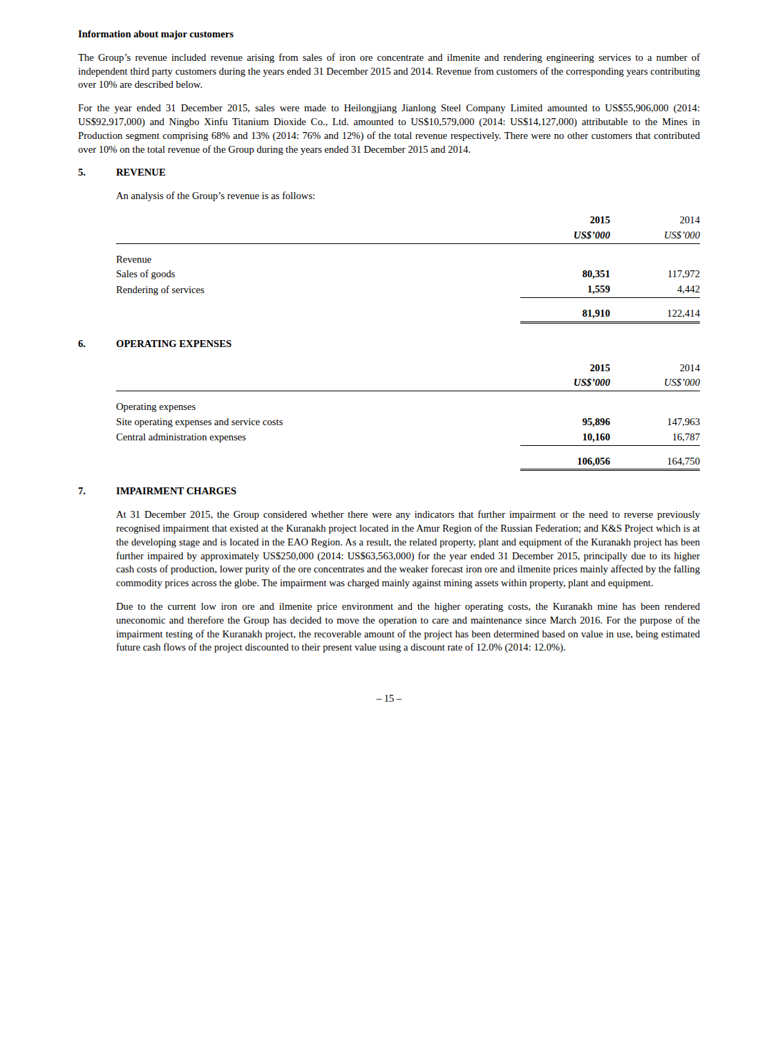Information about major customers
The Group’s revenue included revenue arising from sales of iron ore concentrate and ilmenite and rendering engineering services to a number of independent third party customers during the years ended 31 December 2015 and 2014. Revenue from customers of the corresponding years contributing over 10% are described below.
For the year ended 31 December 2015, sales were made to Heilongjiang Jianlong Steel Company Limited amounted to US$55,906,000 (2014: US$92,917,000) and Ningbo Xinfu Titanium Dioxide Co., Ltd. amounted to US$10,579,000 (2014: US$14,127,000) attributable to the Mines in Production segment comprising 68% and 13% (2014: 76% and 12%) of the total revenue respectively. There were no other customers that contributed over 10% on the total revenue of the Group during the years ended 31 December 2015 and 2014.
5.
REVENUE
An analysis of the Group’s revenue is as follows:
| | 2015 | 2014 |
| | US$’000 | US$’000 |
| Revenue | | |
| Sales of goods | 80,351 | 117,972 |
| Rendering of services | 1,559 | 4,442 |
| | 81,910 | 122,414 |
6.
OPERATING EXPENSES
| | 2015 | 2014 |
| | US$’000 | US$’000 |
| Operating expenses | | |
| Site operating expenses and service costs | 95,896 | 147,963 |
| Central administration expenses | 10,160 | 16,787 |
| | 106,056 | 164,750 |
7.
IMPAIRMENT CHARGES
At 31 December 2015, the Group considered whether there were any indicators that further impairment or the need to reverse previously recognised impairment that existed at the Kuranakh project located in the Amur Region of the Russian Federation; and K&S Project which is at the developing stage and is located in the EAO Region. As a result, the related property, plant and equipment of the Kuranakh project has been further impaired by approximately US$250,000 (2014: US$63,563,000) for the year ended 31 December 2015, principally due to its higher cash costs of production, lower purity of the ore concentrates and the weaker forecast iron ore and ilmenite prices mainly affected by the falling commodity prices across the globe. The impairment was charged mainly against mining assets within property, plant and equipment.
Due to the current low iron ore and ilmenite price environment and the higher operating costs, the Kuranakh mine has been rendered uneconomic and therefore the Group has decided to move the operation to care and maintenance since March 2016. For the purpose of the impairment testing of the Kuranakh project, the recoverable amount of the project has been determined based on value in use, being estimated future cash flows of the project discounted to their present value using a discount rate of 12.0% (2014: 12.0%).
– 15 –